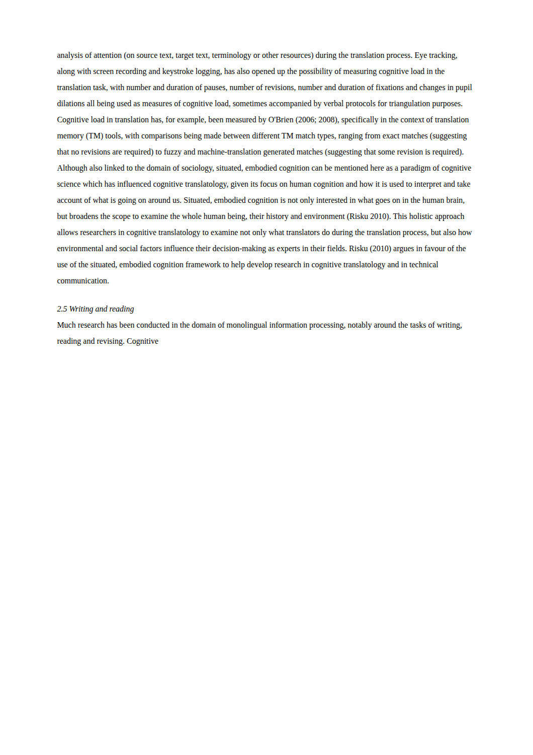analysis of attention (on source text, target text, terminology or other resources) during the translation process. Eye tracking, along with screen recording and keystroke logging, has also opened up the possibility of measuring cognitive load in the translation task, with number and duration of pauses, number of revisions, number and duration of fixations and changes in pupil dilations all being used as measures of cognitive load, sometimes accompanied by verbal protocols for triangulation purposes. Cognitive load in translation has, for example, been measured by O'Brien (2006; 2008), specifically in the context of translation memory (TM) tools, with comparisons being made between different TM match types, ranging from exact matches (suggesting that no revisions are required) to fuzzy and machine-translation generated matches (suggesting that some revision is required).
Although also linked to the domain of sociology, situated, embodied cognition can be mentioned here as a paradigm of cognitive science which has influenced cognitive translatology, given its focus on human cognition and how it is used to interpret and take account of what is going on around us. Situated, embodied cognition is not only interested in what goes on in the human brain, but broadens the scope to examine the whole human being, their history and environment (Risku 2010). This holistic approach allows researchers in cognitive translatology to examine not only what translators do during the translation process, but also how environmental and social factors influence their decision-making as experts in their fields. Risku (2010) argues in favour of the use of the situated, embodied cognition framework to help develop research in cognitive translatology and in technical communication.
2.5 Writing and reading
Much research has been conducted in the domain of monolingual information processing, notably around the tasks of writing, reading and revising. Cognitive